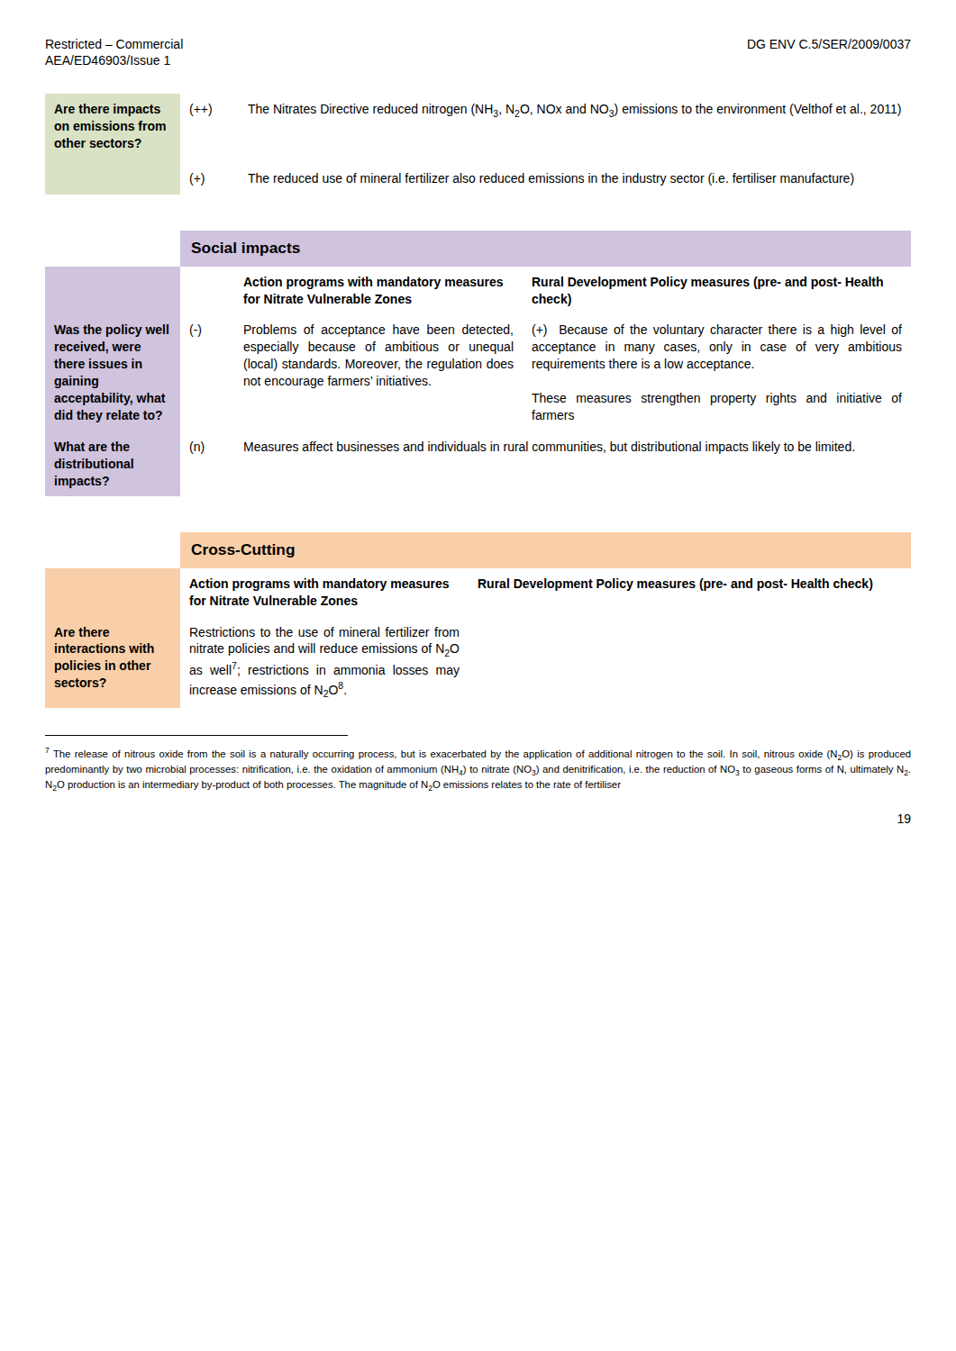Restricted – Commercial
AEA/ED46903/Issue 1
DG ENV C.5/SER/2009/0037
| Are there impacts on emissions from other sectors? | (++) | The Nitrates Directive reduced nitrogen (NH 3 , N 2 O, NOx and NO 3 ) emissions to the environment (Velthof et al., 2011) |
| (+) | The reduced use of mineral fertilizer also reduced emissions in the industry sector (i.e. fertiliser manufacture) |
| | Social impacts |
| | | Action programs with mandatory measures for Nitrate Vulnerable Zones | Rural Development Policy measures (pre- and post- Health check) |
| Was the policy well received, were there issues in gaining acceptability, what did they relate to? | (-) | Problems of acceptance have been detected, especially because of ambitious or unequal (local) standards. Moreover, the regulation does not encourage farmers’ initiatives. | (+) Because of the voluntary character there is a high level of acceptance in many cases, only in case of very ambitious requirements there is a low acceptance. These measures strengthen property rights and initiative of farmers |
| What are the distributional impacts? | (n) | Measures affect businesses and individuals in rural communities, but distributional impacts likely to be limited. |
| | Cross-Cutting |
| | Action programs with mandatory measures for Nitrate Vulnerable Zones | Rural Development Policy measures (pre- and post- Health check) |
| Are there interactions with policies in other sectors? | Restrictions to the use of mineral fertilizer from nitrate policies and will reduce emissions of N 2 O as well 7 ; restrictions in ammonia losses may increase emissions of N 2 O 8 . | |
7 The release of nitrous oxide from the soil is a naturally occurring process, but is exacerbated by the application of additional nitrogen to the soil. In soil, nitrous oxide (N2O) is produced predominantly by two microbial processes: nitrification, i.e. the oxidation of ammonium (NH4) to nitrate (NO3) and denitrification, i.e. the reduction of NO3 to gaseous forms of N, ultimately N2. N2O production is an intermediary by-product of both processes. The magnitude of N2O emissions relates to the rate of fertiliser
19